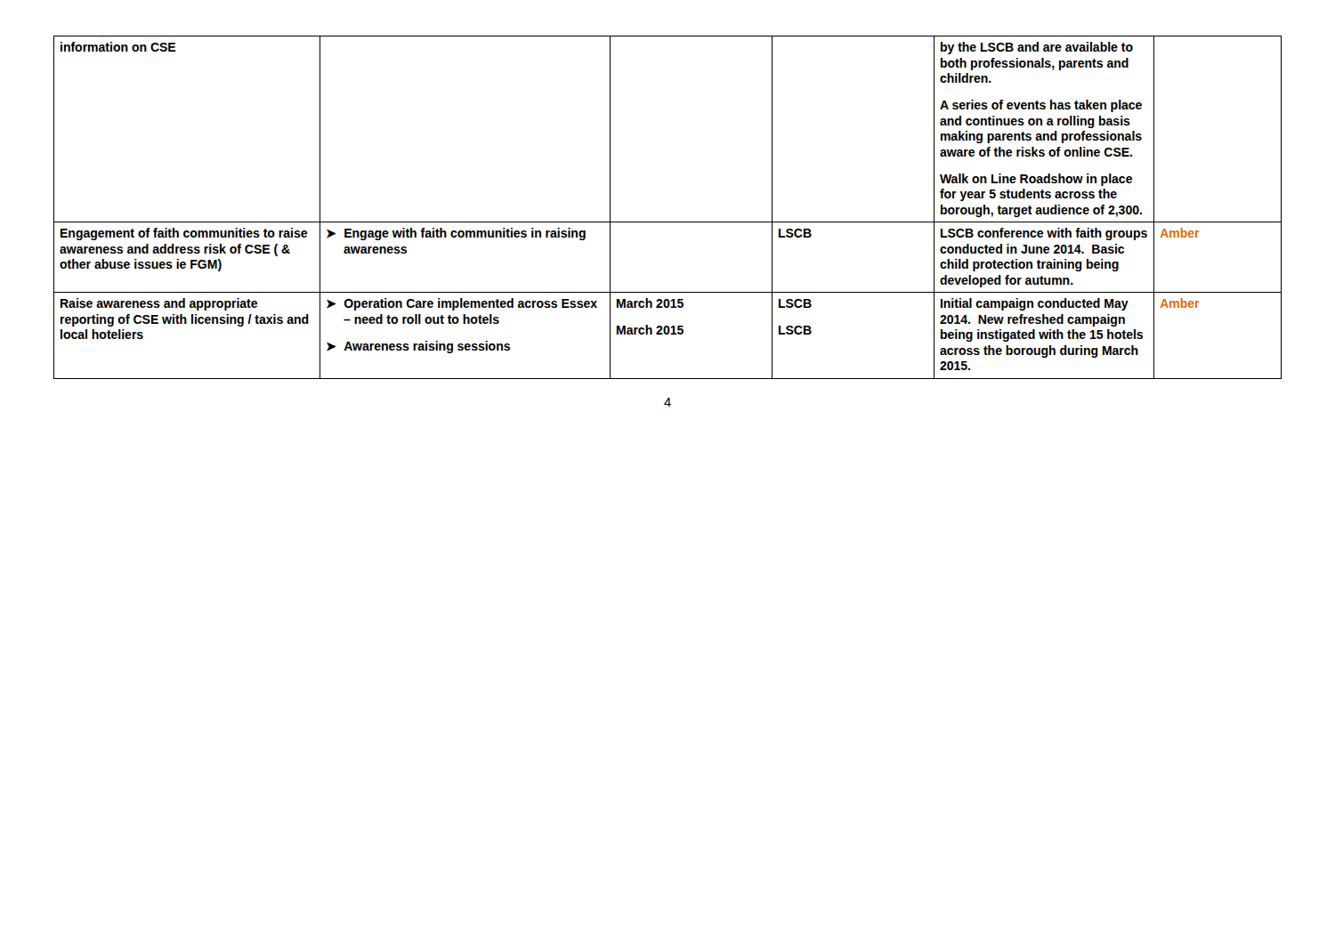| information on CSE | | | | by the LSCB and are available to both professionals, parents and children. A series of events has taken place and continues on a rolling basis making parents and professionals aware of the risks of online CSE. Walk on Line Roadshow in place for year 5 students across the borough, target audience of 2,300. | |
| Engagement of faith communities to raise awareness and address risk of CSE ( & other abuse issues ie FGM) | ➤ Engage with faith communities in raising awareness | | LSCB | LSCB conference with faith groups conducted in June 2014. Basic child protection training being developed for autumn. | Amber |
| Raise awareness and appropriate reporting of CSE with licensing / taxis and local hoteliers | ➤ Operation Care implemented across Essex – need to roll out to hotels ➤ Awareness raising sessions | March 2015 March 2015 | LSCB LSCB | Initial campaign conducted May 2014. New refreshed campaign being instigated with the 15 hotels across the borough during March 2015. | Amber |
4